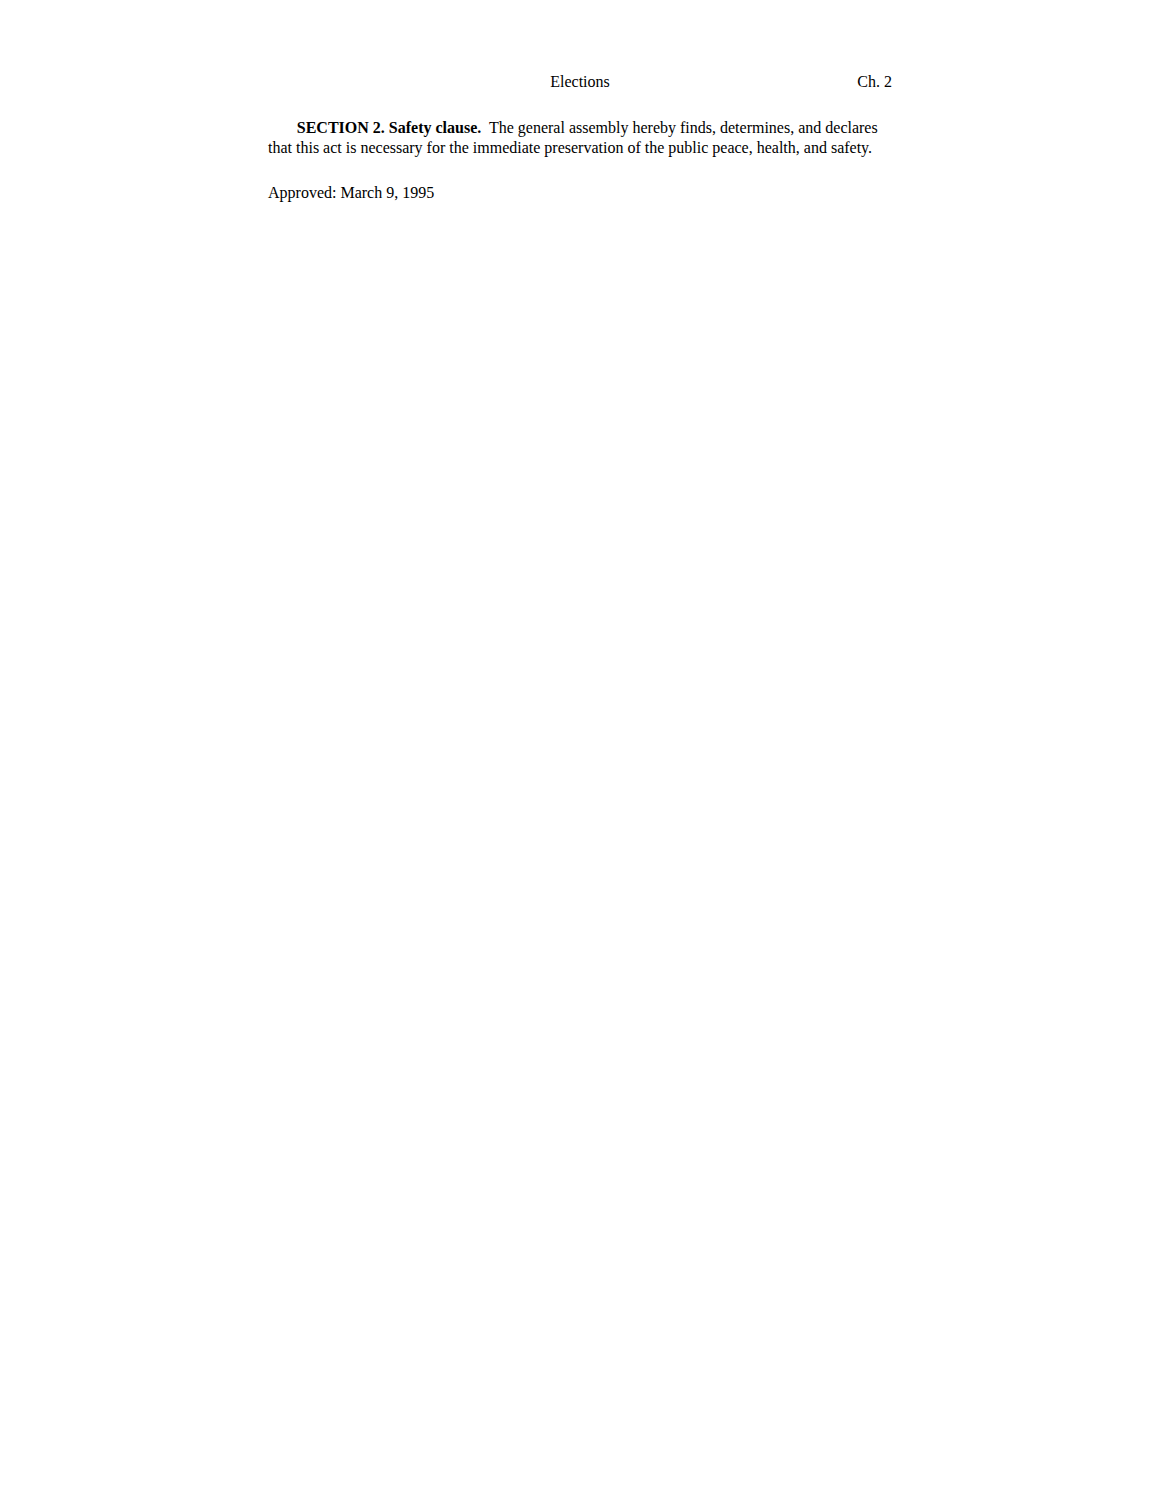Elections Ch. 2
SECTION 2. Safety clause. The general assembly hereby finds, determines, and declares that this act is necessary for the immediate preservation of the public peace, health, and safety.
Approved: March 9, 1995